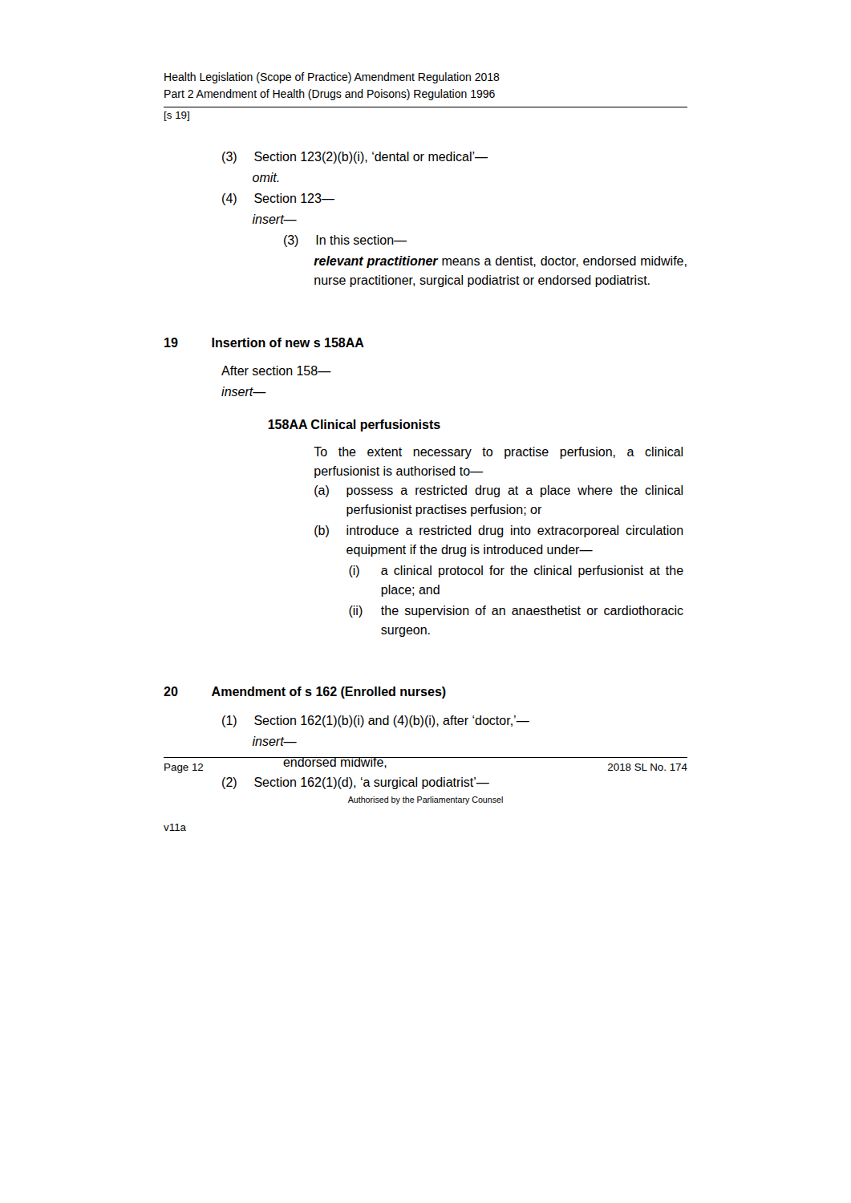Health Legislation (Scope of Practice) Amendment Regulation 2018 Part 2 Amendment of Health (Drugs and Poisons) Regulation 1996
[s 19]
(3)
Section 123(2)(b)(i), ‘dental or medical’—
omit.
(4)
Section 123—
insert—
(3)
In this section—
relevant practitioner means a dentist, doctor, endorsed midwife, nurse practitioner, surgical podiatrist or endorsed podiatrist.
19
Insertion of new s 158AA
After section 158—
insert—
158AA Clinical perfusionists
To the extent necessary to practise perfusion, a clinical perfusionist is authorised to—
(a)
possess a restricted drug at a place where the clinical perfusionist practises perfusion; or
(b)
introduce a restricted drug into extracorporeal circulation equipment if the drug is introduced under—
(i)
a clinical protocol for the clinical perfusionist at the place; and
(ii)
the supervision of an anaesthetist or cardiothoracic surgeon.
20
Amendment of s 162 (Enrolled nurses)
(1)
Section 162(1)(b)(i) and (4)(b)(i), after ‘doctor,’—
insert—
endorsed midwife,
(2)
Section 162(1)(d), ‘a surgical podiatrist’—
Page 12 2018 SL No. 174
Authorised by the Parliamentary Counsel
v11a